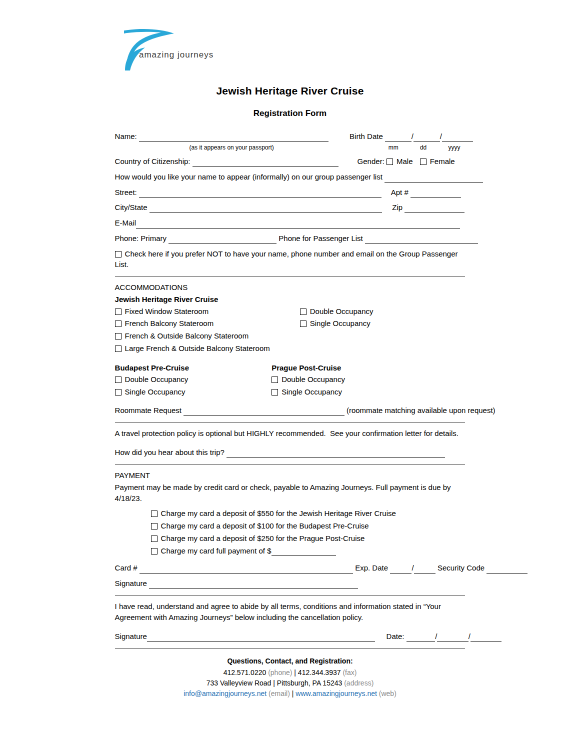amazing journeys
Jewish Heritage River Cruise
Registration Form
Name: Birth Date / /
(as it appears on your passport) mm dd yyyy
Country of Citizenship: Gender: Male Female
How would you like your name to appear (informally) on our group passenger list
Street: Apt #
City/State Zip
E-Mail
Phone: Primary Phone for Passenger List
Check here if you prefer NOT to have your name, phone number and email on the Group Passenger List.
ACCOMMODATIONS
Jewish Heritage River Cruise
Fixed Window Stateroom
French Balcony Stateroom
French & Outside Balcony Stateroom
Large French & Outside Balcony Stateroom
Double Occupancy
Single Occupancy
Budapest Pre-Cruise
Double Occupancy
Single Occupancy
Prague Post-Cruise
Double Occupancy
Single Occupancy
Roommate Request (roommate matching available upon request)
A travel protection policy is optional but HIGHLY recommended. See your confirmation letter for details.
How did you hear about this trip?
PAYMENT
Payment may be made by credit card or check, payable to Amazing Journeys. Full payment is due by 4/18/23.
Charge my card a deposit of $550 for the Jewish Heritage River Cruise
Charge my card a deposit of $100 for the Budapest Pre-Cruise
Charge my card a deposit of $250 for the Prague Post-Cruise
Charge my card full payment of $
Card # Exp. Date / Security Code
Signature
I have read, understand and agree to abide by all terms, conditions and information stated in “Your Agreement with Amazing Journeys” below including the cancellation policy.
Signature Date: / /
Questions, Contact, and Registration:
412.571.0220 (phone) | 412.344.3937 (fax)
733 Valleyview Road | Pittsburgh, PA 15243 (address)
info@amazingjourneys.net (email) | www.amazingjourneys.net (web)